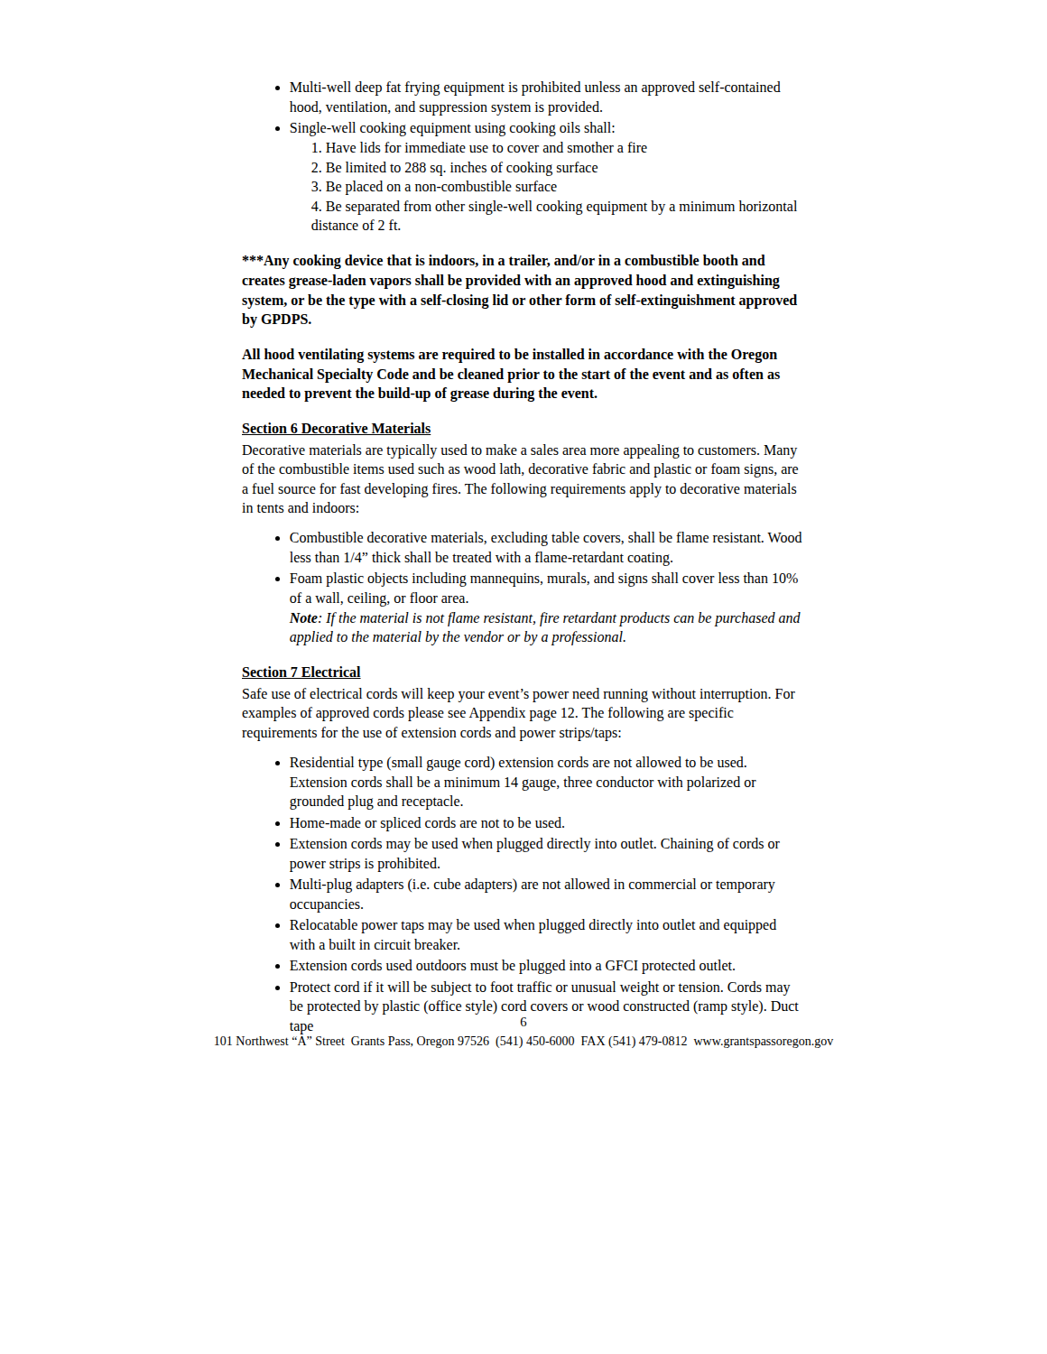Multi-well deep fat frying equipment is prohibited unless an approved self-contained hood, ventilation, and suppression system is provided.
Single-well cooking equipment using cooking oils shall:
1. Have lids for immediate use to cover and smother a fire
2. Be limited to 288 sq. inches of cooking surface
3. Be placed on a non-combustible surface
4. Be separated from other single-well cooking equipment by a minimum horizontal distance of 2 ft.
***Any cooking device that is indoors, in a trailer, and/or in a combustible booth and creates grease-laden vapors shall be provided with an approved hood and extinguishing system, or be the type with a self-closing lid or other form of self-extinguishment approved by GPDPS.
All hood ventilating systems are required to be installed in accordance with the Oregon Mechanical Specialty Code and be cleaned prior to the start of the event and as often as needed to prevent the build-up of grease during the event.
Section 6 Decorative Materials
Decorative materials are typically used to make a sales area more appealing to customers. Many of the combustible items used such as wood lath, decorative fabric and plastic or foam signs, are a fuel source for fast developing fires. The following requirements apply to decorative materials in tents and indoors:
Combustible decorative materials, excluding table covers, shall be flame resistant. Wood less than 1/4” thick shall be treated with a flame-retardant coating.
Foam plastic objects including mannequins, murals, and signs shall cover less than 10% of a wall, ceiling, or floor area.
Note: If the material is not flame resistant, fire retardant products can be purchased and applied to the material by the vendor or by a professional.
Section 7 Electrical
Safe use of electrical cords will keep your event’s power need running without interruption. For examples of approved cords please see Appendix page 12. The following are specific requirements for the use of extension cords and power strips/taps:
Residential type (small gauge cord) extension cords are not allowed to be used. Extension cords shall be a minimum 14 gauge, three conductor with polarized or grounded plug and receptacle.
Home-made or spliced cords are not to be used.
Extension cords may be used when plugged directly into outlet. Chaining of cords or power strips is prohibited.
Multi-plug adapters (i.e. cube adapters) are not allowed in commercial or temporary occupancies.
Relocatable power taps may be used when plugged directly into outlet and equipped with a built in circuit breaker.
Extension cords used outdoors must be plugged into a GFCI protected outlet.
Protect cord if it will be subject to foot traffic or unusual weight or tension. Cords may be protected by plastic (office style) cord covers or wood constructed (ramp style). Duct tape
6
101 Northwest “A” Street Grants Pass, Oregon 97526 (541) 450-6000 FAX (541) 479-0812 www.grantspassoregon.gov